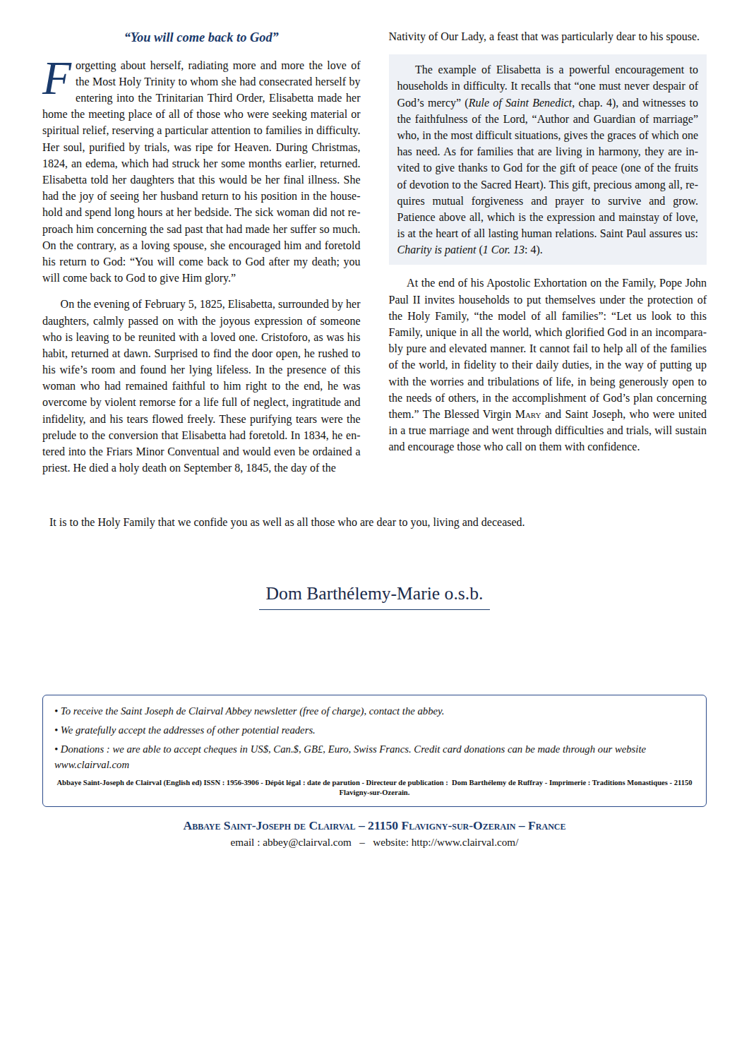“You will come back to God”
Forgetting about herself, radiating more and more the love of the Most Holy Trinity to whom she had consecrated herself by entering into the Trinitarian Third Order, Elisabetta made her home the meeting place of all of those who were seeking material or spiritual relief, reserving a particular attention to families in difficulty. Her soul, purified by trials, was ripe for Heaven. During Christmas, 1824, an edema, which had struck her some months earlier, returned. Elisabetta told her daughters that this would be her final illness. She had the joy of seeing her husband return to his position in the household and spend long hours at her bedside. The sick woman did not reproach him concerning the sad past that had made her suffer so much. On the contrary, as a loving spouse, she encouraged him and foretold his return to God: “You will come back to God after my death; you will come back to God to give Him glory.”
On the evening of February 5, 1825, Elisabetta, surrounded by her daughters, calmly passed on with the joyous expression of someone who is leaving to be reunited with a loved one. Cristoforo, as was his habit, returned at dawn. Surprised to find the door open, he rushed to his wife’s room and found her lying lifeless. In the presence of this woman who had remained faithful to him right to the end, he was overcome by violent remorse for a life full of neglect, ingratitude and infidelity, and his tears flowed freely. These purifying tears were the prelude to the conversion that Elisabetta had foretold. In 1834, he entered into the Friars Minor Conventual and would even be ordained a priest. He died a holy death on September 8, 1845, the day of the
Nativity of Our Lady, a feast that was particularly dear to his spouse.
The example of Elisabetta is a powerful encouragement to households in difficulty. It recalls that “one must never despair of God’s mercy” (Rule of Saint Benedict, chap. 4), and witnesses to the faithfulness of the Lord, “Author and Guardian of marriage” who, in the most difficult situations, gives the graces of which one has need. As for families that are living in harmony, they are invited to give thanks to God for the gift of peace (one of the fruits of devotion to the Sacred Heart). This gift, precious among all, requires mutual forgiveness and prayer to survive and grow. Patience above all, which is the expression and mainstay of love, is at the heart of all lasting human relations. Saint Paul assures us: Charity is patient (1 Cor. 13: 4).
At the end of his Apostolic Exhortation on the Family, Pope John Paul II invites households to put themselves under the protection of the Holy Family, “the model of all families”: “Let us look to this Family, unique in all the world, which glorified God in an incomparably pure and elevated manner. It cannot fail to help all of the families of the world, in fidelity to their daily duties, in the way of putting up with the worries and tribulations of life, in being generously open to the needs of others, in the accomplishment of God’s plan concerning them.” The Blessed Virgin Mary and Saint Joseph, who were united in a true marriage and went through difficulties and trials, will sustain and encourage those who call on them with confidence.
It is to the Holy Family that we confide you as well as all those who are dear to you, living and deceased.
Dom Barthélemy-Marie o.s.b.
• To receive the Saint Joseph de Clairval Abbey newsletter (free of charge), contact the abbey.
• We gratefully accept the addresses of other potential readers.
• Donations : we are able to accept cheques in US$, Can.$, GB£, Euro, Swiss Francs. Credit card donations can be made through our website www.clairval.com
Abbaye Saint-Joseph de Clairval (English ed) ISSN : 1956-3906 - Dépôt légal : date de parution - Directeur de publication : Dom Barthélemy de Ruffray - Imprimerie : Traditions Monastiques - 21150 Flavigny-sur-Ozerain.
Abbaye Saint-Joseph de Clairval – 21150 Flavigny-sur-Ozerain – France
email : abbey@clairval.com – website: http://www.clairval.com/